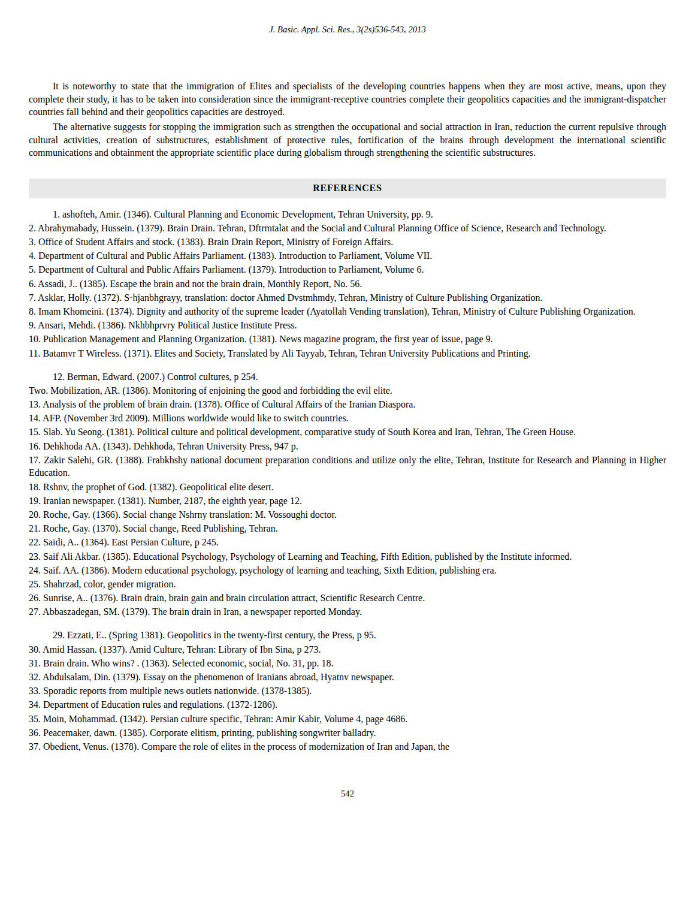J. Basic. Appl. Sci. Res., 3(2s)536-543, 2013
It is noteworthy to state that the immigration of Elites and specialists of the developing countries happens when they are most active, means, upon they complete their study, it has to be taken into consideration since the immigrant-receptive countries complete their geopolitics capacities and the immigrant-dispatcher countries fall behind and their geopolitics capacities are destroyed.
The alternative suggests for stopping the immigration such as strengthen the occupational and social attraction in Iran, reduction the current repulsive through cultural activities, creation of substructures, establishment of protective rules, fortification of the brains through development the international scientific communications and obtainment the appropriate scientific place during globalism through strengthening the scientific substructures.
REFERENCES
1. ashofteh, Amir. (1346). Cultural Planning and Economic Development, Tehran University, pp. 9.
2. Abrahymabady, Hussein. (1379). Brain Drain. Tehran, Dftrmtalat and the Social and Cultural Planning Office of Science, Research and Technology.
3. Office of Student Affairs and stock. (1383). Brain Drain Report, Ministry of Foreign Affairs.
4. Department of Cultural and Public Affairs Parliament. (1383). Introduction to Parliament, Volume VII.
5. Department of Cultural and Public Affairs Parliament. (1379). Introduction to Parliament, Volume 6.
6. Assadi, J.. (1385). Escape the brain and not the brain drain, Monthly Report, No. 56.
7. Asklar, Holly. (1372). S·hjanbhgrayy, translation: doctor Ahmed Dvstmhmdy, Tehran, Ministry of Culture Publishing Organization.
8. Imam Khomeini. (1374). Dignity and authority of the supreme leader (Ayatollah Vending translation), Tehran, Ministry of Culture Publishing Organization.
9. Ansari, Mehdi. (1386). Nkhbhprvry Political Justice Institute Press.
10. Publication Management and Planning Organization. (1381). News magazine program, the first year of issue, page 9.
11. Batamvr T Wireless. (1371). Elites and Society, Translated by Ali Tayyab, Tehran, Tehran University Publications and Printing.
12. Berman, Edward. (2007.) Control cultures, p 254.
Two. Mobilization, AR. (1386). Monitoring of enjoining the good and forbidding the evil elite.
13. Analysis of the problem of brain drain. (1378). Office of Cultural Affairs of the Iranian Diaspora.
14. AFP. (November 3rd 2009). Millions worldwide would like to switch countries.
15. Slab. Yu Seong. (1381). Political culture and political development, comparative study of South Korea and Iran, Tehran, The Green House.
16. Dehkhoda AA. (1343). Dehkhoda, Tehran University Press, 947 p.
17. Zakir Salehi, GR. (1388). Frabkhshy national document preparation conditions and utilize only the elite, Tehran, Institute for Research and Planning in Higher Education.
18. Rshnv, the prophet of God. (1382). Geopolitical elite desert.
19. Iranian newspaper. (1381). Number, 2187, the eighth year, page 12.
20. Roche, Gay. (1366). Social change Nshrny translation: M. Vossoughi doctor.
21. Roche, Gay. (1370). Social change, Reed Publishing, Tehran.
22. Saidi, A.. (1364). East Persian Culture, p 245.
23. Saif Ali Akbar. (1385). Educational Psychology, Psychology of Learning and Teaching, Fifth Edition, published by the Institute informed.
24. Saif. AA. (1386). Modern educational psychology, psychology of learning and teaching, Sixth Edition, publishing era.
25. Shahrzad, color, gender migration.
26. Sunrise, A.. (1376). Brain drain, brain gain and brain circulation attract, Scientific Research Centre.
27. Abbaszadegan, SM. (1379). The brain drain in Iran, a newspaper reported Monday.
29. Ezzati, E.. (Spring 1381). Geopolitics in the twenty-first century, the Press, p 95.
30. Amid Hassan. (1337). Amid Culture, Tehran: Library of Ibn Sina, p 273.
31. Brain drain. Who wins? . (1363). Selected economic, social, No. 31, pp. 18.
32. Abdulsalam, Din. (1379). Essay on the phenomenon of Iranians abroad, Hyatnv newspaper.
33. Sporadic reports from multiple news outlets nationwide. (1378-1385).
34. Department of Education rules and regulations. (1372-1286).
35. Moin, Mohammad. (1342). Persian culture specific, Tehran: Amir Kabir, Volume 4, page 4686.
36. Peacemaker, dawn. (1385). Corporate elitism, printing, publishing songwriter balladry.
37. Obedient, Venus. (1378). Compare the role of elites in the process of modernization of Iran and Japan, the
542